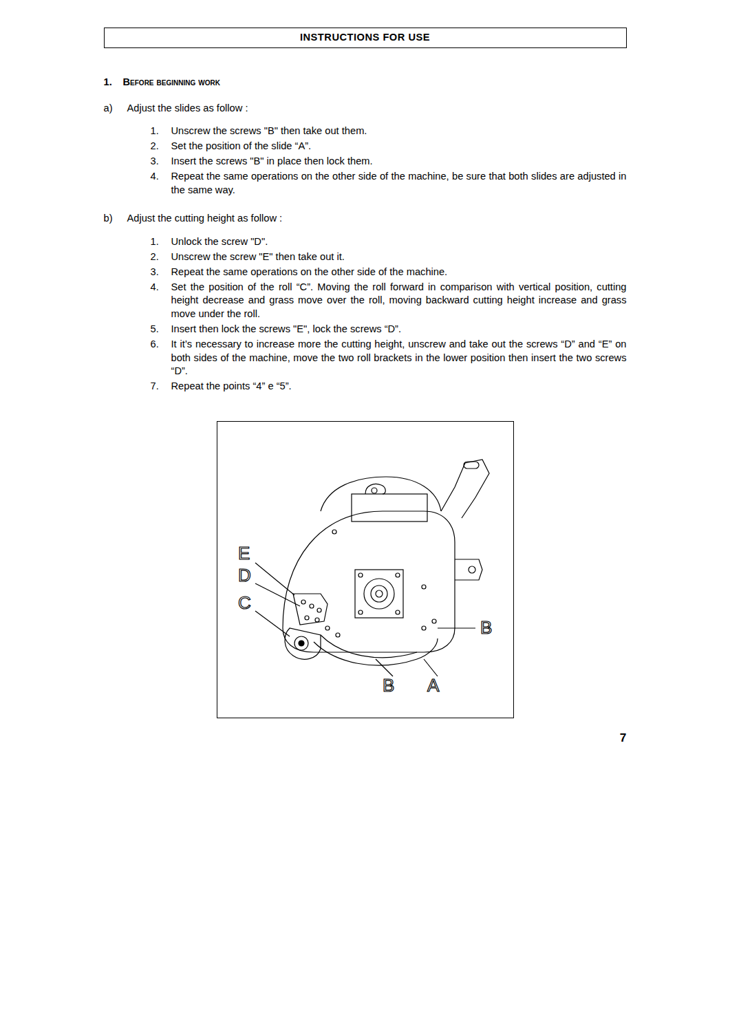INSTRUCTIONS FOR USE
1. Before beginning work
a)
Adjust the slides as follow :
Unscrew the screws "B" then take out them.
Set the position of the slide “A”.
Insert the screws "B" in place then lock them.
Repeat the same operations on the other side of the machine, be sure that both slides are adjusted in the same way.
b)
Adjust the cutting height as follow :
Unlock the screw "D".
Unscrew the screw "E" then take out it.
Repeat the same operations on the other side of the machine.
Set the position of the roll “C”. Moving the roll forward in comparison with vertical position, cutting height decrease and grass move over the roll, moving backward cutting height increase and grass move under the roll.
Insert then lock the screws "E", lock the screws “D”.
It it’s necessary to increase more the cutting height, unscrew and take out the screws “D” and “E” on both sides of the machine, move the two roll brackets in the lower position then insert the two screws “D”.
Repeat the points “4” e “5”.
E D C B B A
7